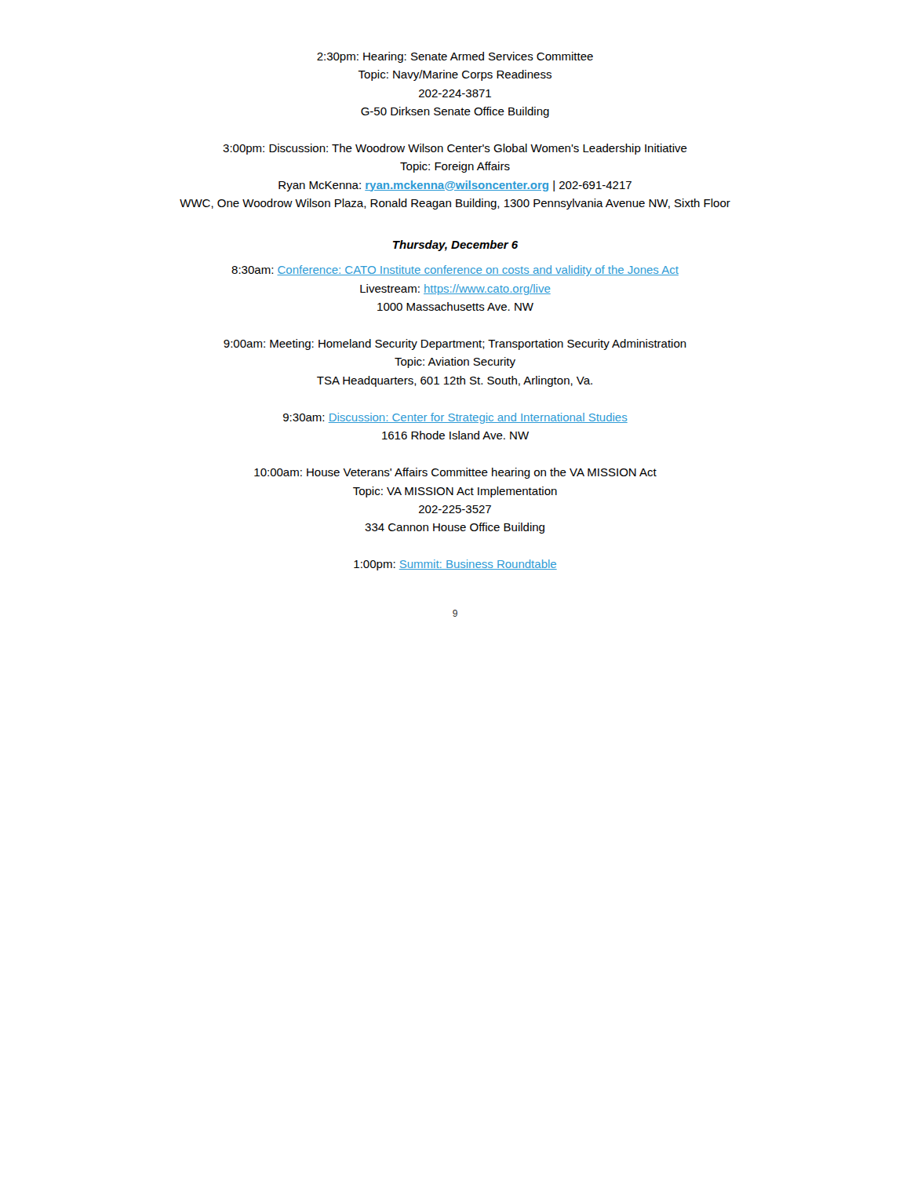2:30pm: Hearing: Senate Armed Services Committee
Topic: Navy/Marine Corps Readiness
202-224-3871
G-50 Dirksen Senate Office Building
3:00pm: Discussion: The Woodrow Wilson Center's Global Women's Leadership Initiative
Topic: Foreign Affairs
Ryan McKenna: ryan.mckenna@wilsoncenter.org | 202-691-4217
WWC, One Woodrow Wilson Plaza, Ronald Reagan Building, 1300 Pennsylvania Avenue NW, Sixth Floor
Thursday, December 6
8:30am: Conference: CATO Institute conference on costs and validity of the Jones Act
Livestream: https://www.cato.org/live
1000 Massachusetts Ave. NW
9:00am: Meeting: Homeland Security Department; Transportation Security Administration
Topic: Aviation Security
TSA Headquarters, 601 12th St. South, Arlington, Va.
9:30am: Discussion: Center for Strategic and International Studies
1616 Rhode Island Ave. NW
10:00am: House Veterans' Affairs Committee hearing on the VA MISSION Act
Topic: VA MISSION Act Implementation
202-225-3527
334 Cannon House Office Building
1:00pm: Summit: Business Roundtable
9